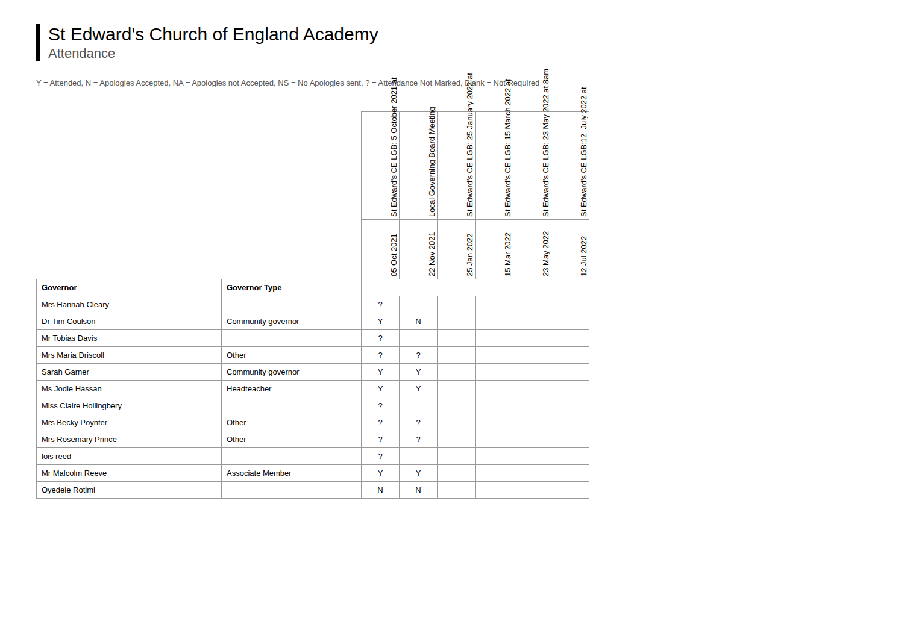St Edward's Church of England Academy
Attendance
Y = Attended, N = Apologies Accepted, NA = Apologies not Accepted, NS = No Apologies sent, ? = Attendance Not Marked, Blank = Not Required
| | | St Edward's CE LGB: 5 October 2021 at | Local Governing Board Meeting | St Edward's CE LGB: 25 January 2022 at | St Edward's CE LGB: 15 March 2022 at | St Edward's CE LGB: 23 May 2022 at 8am | St Edward's CE LGB:12 July 2022 at |
| --- | --- | --- | --- | --- | --- | --- | --- |
| | | 05 Oct 2021 | 22 Nov 2021 | 25 Jan 2022 | 15 Mar 2022 | 23 May 2022 | 12 Jul 2022 |
| Governor | Governor Type | | | | | | |
| Mrs Hannah Cleary | | ? | | | | | |
| Dr Tim Coulson | Community governor | Y | N | | | | |
| Mr Tobias Davis | | ? | | | | | |
| Mrs Maria Driscoll | Other | ? | ? | | | | |
| Sarah Garner | Community governor | Y | Y | | | | |
| Ms Jodie Hassan | Headteacher | Y | Y | | | | |
| Miss Claire Hollingbery | | ? | | | | | |
| Mrs Becky Poynter | Other | ? | ? | | | | |
| Mrs Rosemary Prince | Other | ? | ? | | | | |
| lois reed | | ? | | | | | |
| Mr Malcolm Reeve | Associate Member | Y | Y | | | | |
| Oyedele Rotimi | | N | N | | | | |